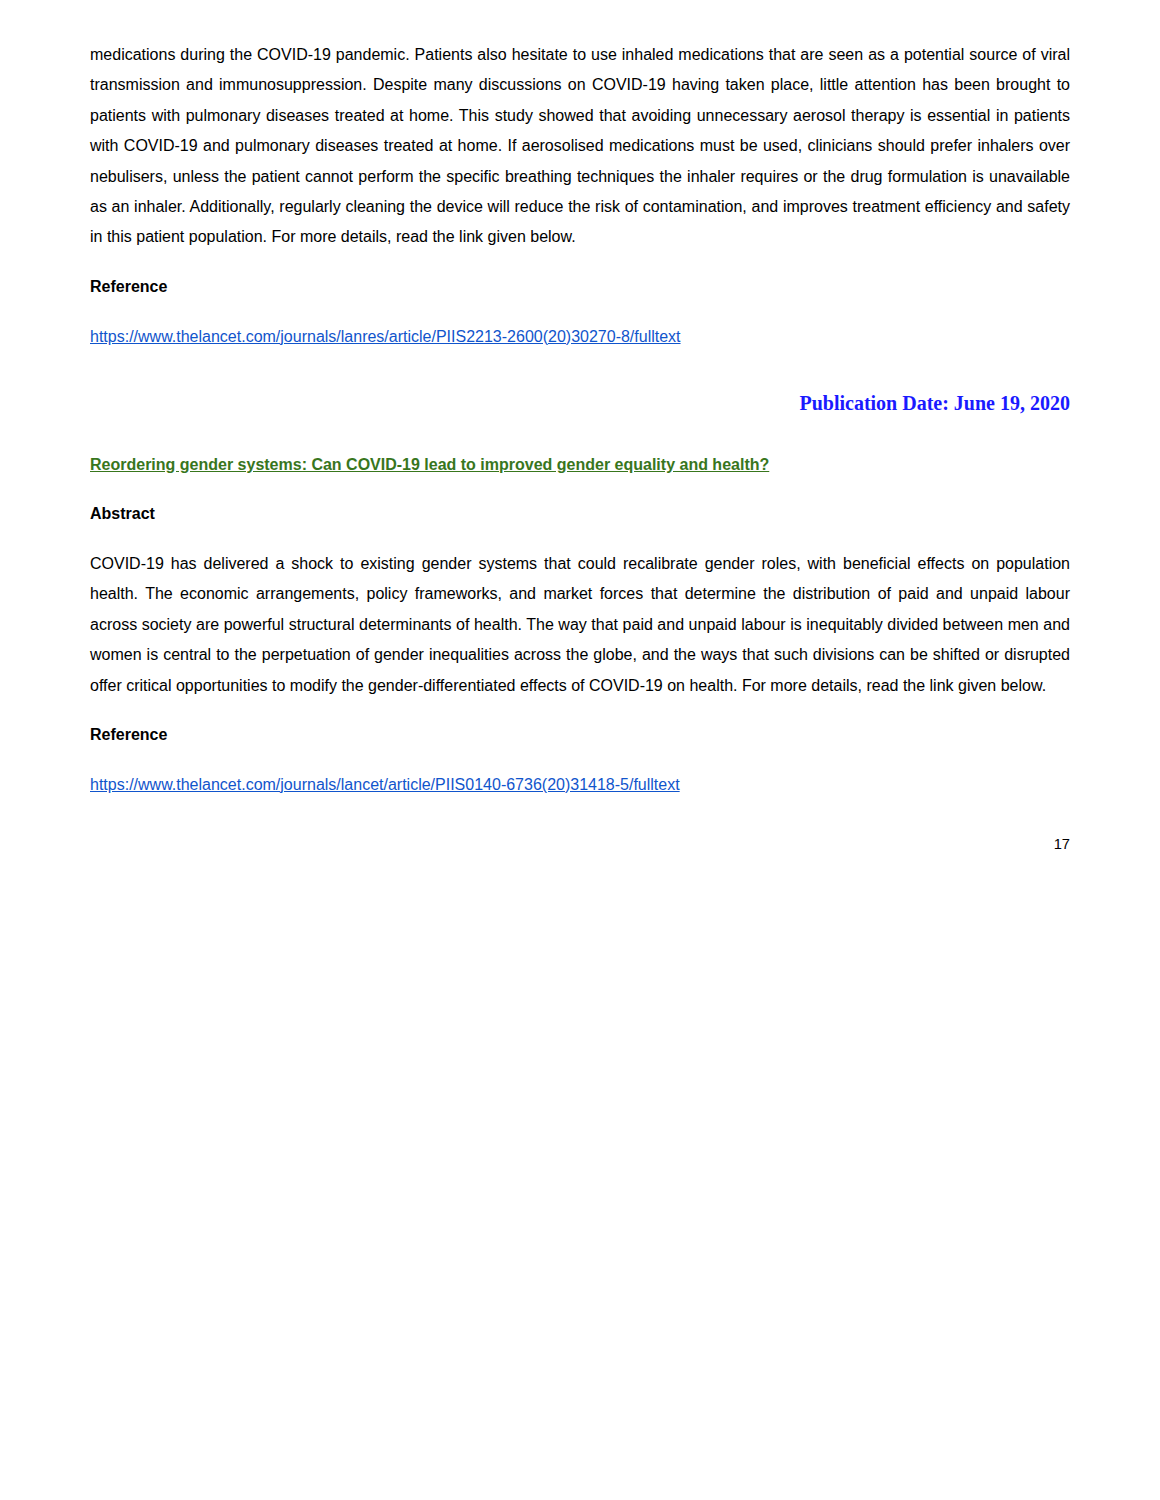medications during the COVID-19 pandemic. Patients also hesitate to use inhaled medications that are seen as a potential source of viral transmission and immunosuppression. Despite many discussions on COVID-19 having taken place, little attention has been brought to patients with pulmonary diseases treated at home. This study showed that avoiding unnecessary aerosol therapy is essential in patients with COVID-19 and pulmonary diseases treated at home. If aerosolised medications must be used, clinicians should prefer inhalers over nebulisers, unless the patient cannot perform the specific breathing techniques the inhaler requires or the drug formulation is unavailable as an inhaler. Additionally, regularly cleaning the device will reduce the risk of contamination, and improves treatment efficiency and safety in this patient population. For more details, read the link given below.
Reference
https://www.thelancet.com/journals/lanres/article/PIIS2213-2600(20)30270-8/fulltext
Publication Date: June 19, 2020
Reordering gender systems: Can COVID-19 lead to improved gender equality and health?
Abstract
COVID-19 has delivered a shock to existing gender systems that could recalibrate gender roles, with beneficial effects on population health. The economic arrangements, policy frameworks, and market forces that determine the distribution of paid and unpaid labour across society are powerful structural determinants of health. The way that paid and unpaid labour is inequitably divided between men and women is central to the perpetuation of gender inequalities across the globe, and the ways that such divisions can be shifted or disrupted offer critical opportunities to modify the gender-differentiated effects of COVID-19 on health. For more details, read the link given below.
Reference
https://www.thelancet.com/journals/lancet/article/PIIS0140-6736(20)31418-5/fulltext
17